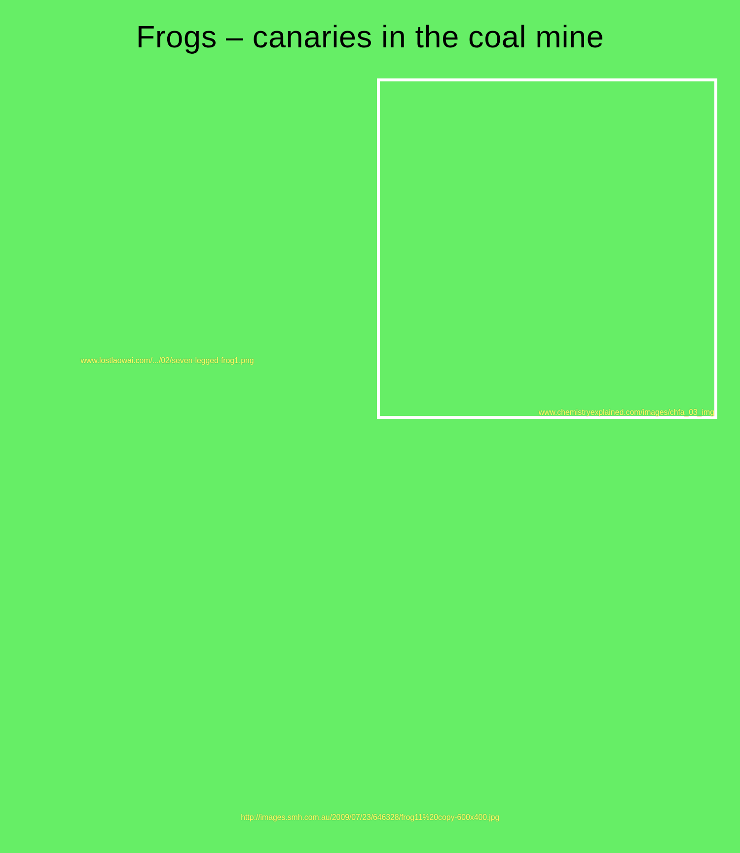Frogs – canaries in the coal mine
www.lostlaowai.com/.../02/seven-legged-frog1.png
www.chemistryexplained.com/images/chfa_03_img
http://images.smh.com.au/2009/07/23/646328/frog11%20copy-600x400.jpg